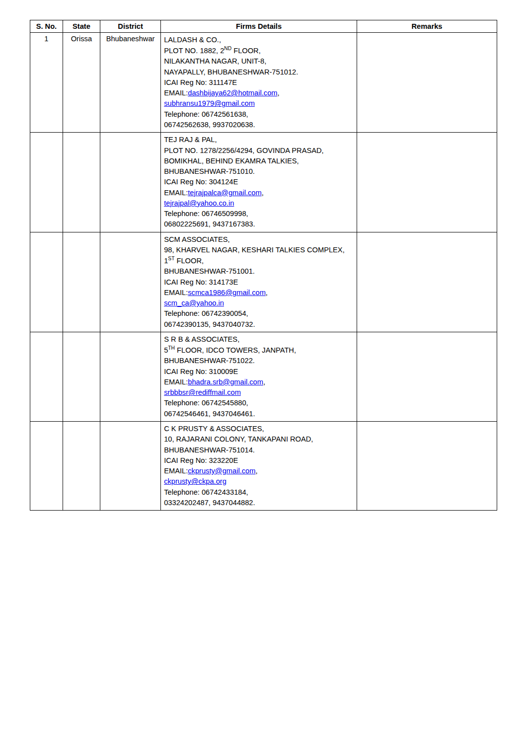| S. No. | State | District | Firms Details | Remarks |
| --- | --- | --- | --- | --- |
| 1 | Orissa | Bhubaneshwar | LALDASH & CO., PLOT NO. 1882, 2 ND FLOOR, NILAKANTHA NAGAR, UNIT-8, NAYAPALLY, BHUBANESHWAR-751012. ICAI Reg No: 311147E EMAIL: dashbijaya62@hotmail.com , subhransu1979@gmail.com Telephone: 06742561638, 06742562638, 9937020638. | |
| | | | TEJ RAJ & PAL, PLOT NO. 1278/2256/4294, GOVINDA PRASAD, BOMIKHAL, BEHIND EKAMRA TALKIES, BHUBANESHWAR-751010. ICAI Reg No: 304124E EMAIL: tejrajpalca@gmail.com , tejrajpal@yahoo.co.in Telephone: 06746509998, 06802225691, 9437167383. | |
| | | | SCM ASSOCIATES, 98, KHARVEL NAGAR, KESHARI TALKIES COMPLEX, 1 ST FLOOR, BHUBANESHWAR-751001. ICAI Reg No: 314173E EMAIL: scmca1986@gmail.com , scm_ca@yahoo.in Telephone: 06742390054, 06742390135, 9437040732. | |
| | | | S R B & ASSOCIATES, 5 TH FLOOR, IDCO TOWERS, JANPATH, BHUBANESHWAR-751022. ICAI Reg No: 310009E EMAIL: bhadra.srb@gmail.com , srbbbsr@rediffmail.com Telephone: 06742545880, 06742546461, 9437046461. | |
| | | | C K PRUSTY & ASSOCIATES, 10, RAJARANI COLONY, TANKAPANI ROAD, BHUBANESHWAR-751014. ICAI Reg No: 323220E EMAIL: ckprusty@gmail.com , ckprusty@ckpa.org Telephone: 06742433184, 03324202487, 9437044882. | |